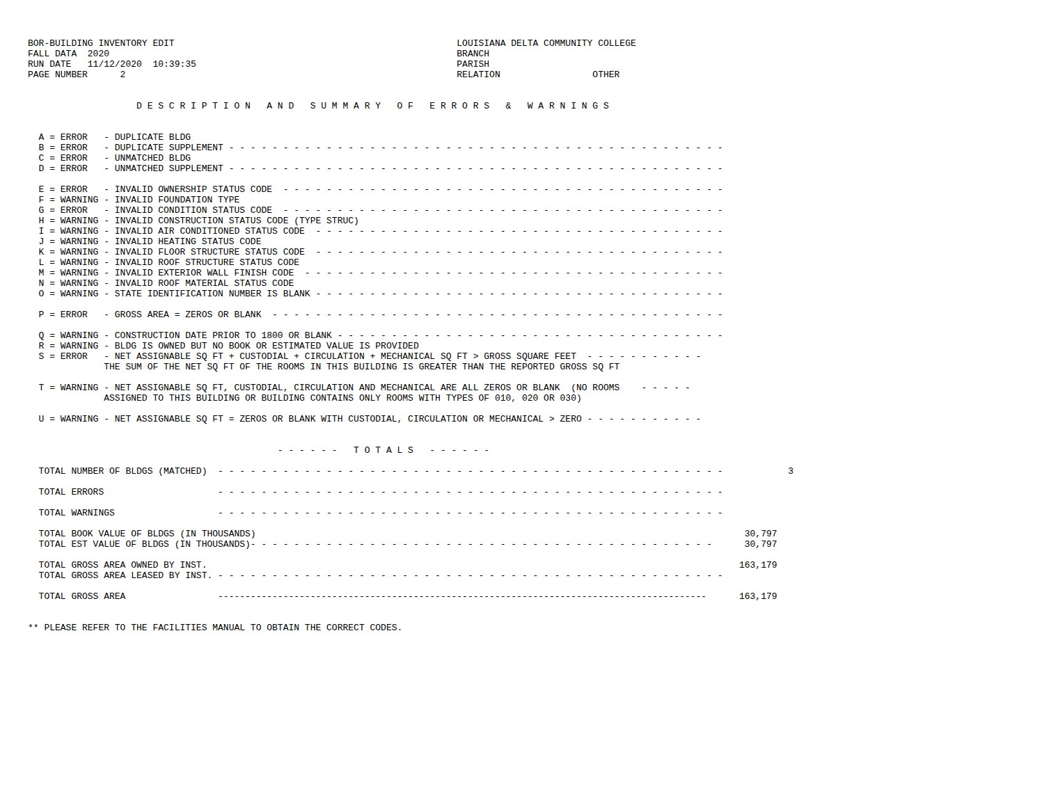BOR-BUILDING INVENTORY EDIT LOUISIANA DELTA COMMUNITY COLLEGE FALL DATA 2020 BRANCH RUN DATE 11/12/2020 10:39:35 PARISH PAGE NUMBER 2 RELATION OTHER D E S C R I P T I O N A N D S U M M A R Y O F E R R O R S & W A R N I N G S A = ERROR - DUPLICATE BLDG B = ERROR - DUPLICATE SUPPLEMENT - - - - - - - - - - - - - - - - - - - - - - - - - - - - - - - - - - - - - - - - - - - - - - C = ERROR - UNMATCHED BLDG D = ERROR - UNMATCHED SUPPLEMENT - - - - - - - - - - - - - - - - - - - - - - - - - - - - - - - - - - - - - - - - - - - - - - E = ERROR - INVALID OWNERSHIP STATUS CODE - - - - - - - - - - - - - - - - - - - - - - - - - - - - - - - - - - - - - - - - - F = WARNING - INVALID FOUNDATION TYPE G = ERROR - INVALID CONDITION STATUS CODE - - - - - - - - - - - - - - - - - - - - - - - - - - - - - - - - - - - - - - - - - H = WARNING - INVALID CONSTRUCTION STATUS CODE (TYPE STRUC) I = WARNING - INVALID AIR CONDITIONED STATUS CODE - - - - - - - - - - - - - - - - - - - - - - - - - - - - - - - - - - - - - - J = WARNING - INVALID HEATING STATUS CODE K = WARNING - INVALID FLOOR STRUCTURE STATUS CODE - - - - - - - - - - - - - - - - - - - - - - - - - - - - - - - - - - - - - - L = WARNING - INVALID ROOF STRUCTURE STATUS CODE M = WARNING - INVALID EXTERIOR WALL FINISH CODE - - - - - - - - - - - - - - - - - - - - - - - - - - - - - - - - - - - - - - - N = WARNING - INVALID ROOF MATERIAL STATUS CODE O = WARNING - STATE IDENTIFICATION NUMBER IS BLANK - - - - - - - - - - - - - - - - - - - - - - - - - - - - - - - - - - - - - - P = ERROR - GROSS AREA = ZEROS OR BLANK - - - - - - - - - - - - - - - - - - - - - - - - - - - - - - - - - - - - - - - - - - Q = WARNING - CONSTRUCTION DATE PRIOR TO 1800 OR BLANK - - - - - - - - - - - - - - - - - - - - - - - - - - - - - - - - - - - - R = WARNING - BLDG IS OWNED BUT NO BOOK OR ESTIMATED VALUE IS PROVIDED S = ERROR - NET ASSIGNABLE SQ FT + CUSTODIAL + CIRCULATION + MECHANICAL SQ FT > GROSS SQUARE FEET - - - - - - - - - - - THE SUM OF THE NET SQ FT OF THE ROOMS IN THIS BUILDING IS GREATER THAN THE REPORTED GROSS SQ FT T = WARNING - NET ASSIGNABLE SQ FT, CUSTODIAL, CIRCULATION AND MECHANICAL ARE ALL ZEROS OR BLANK (NO ROOMS - - - - - ASSIGNED TO THIS BUILDING OR BUILDING CONTAINS ONLY ROOMS WITH TYPES OF 010, 020 OR 030) U = WARNING - NET ASSIGNABLE SQ FT = ZEROS OR BLANK WITH CUSTODIAL, CIRCULATION OR MECHANICAL > ZERO - - - - - - - - - - - - - - - - - T O T A L S - - - - - - TOTAL NUMBER OF BLDGS (MATCHED) - - - - - - - - - - - - - - - - - - - - - - - - - - - - - - - - - - - - - - - - - - - - - - - 3 TOTAL ERRORS - - - - - - - - - - - - - - - - - - - - - - - - - - - - - - - - - - - - - - - - - - - - - - - TOTAL WARNINGS - - - - - - - - - - - - - - - - - - - - - - - - - - - - - - - - - - - - - - - - - - - - - - - TOTAL BOOK VALUE OF BLDGS (IN THOUSANDS) 30,797 TOTAL EST VALUE OF BLDGS (IN THOUSANDS)- - - - - - - - - - - - - - - - - - - - - - - - - - - - - - - - - - - - - - - - - - - 30,797 TOTAL GROSS AREA OWNED BY INST. 163,179 TOTAL GROSS AREA LEASED BY INST. - - - - - - - - - - - - - - - - - - - - - - - - - - - - - - - - - - - - - - - - - - - - - - - TOTAL GROSS AREA ------------------------------------------------------------------------------------------ 163,179 ** PLEASE REFER TO THE FACILITIES MANUAL TO OBTAIN THE CORRECT CODES.